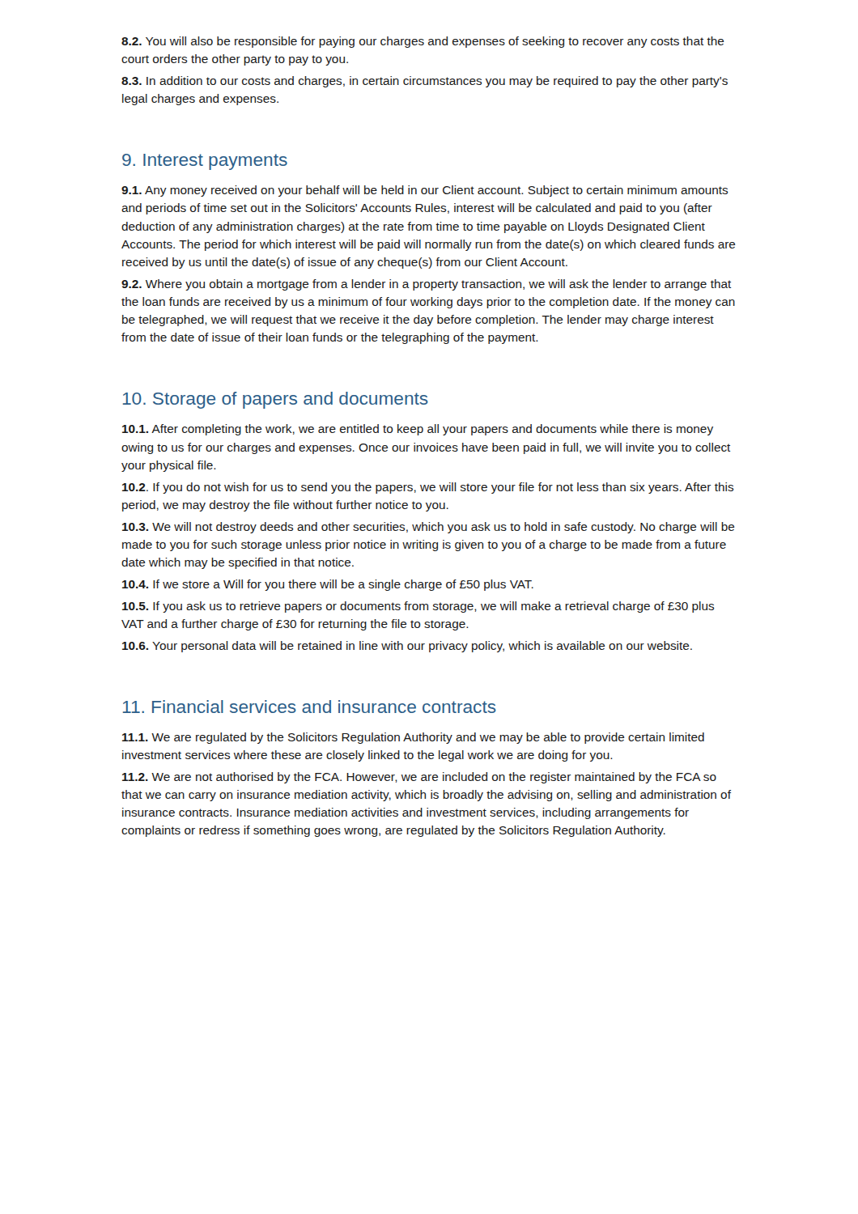8.2. You will also be responsible for paying our charges and expenses of seeking to recover any costs that the court orders the other party to pay to you.
8.3. In addition to our costs and charges, in certain circumstances you may be required to pay the other party's legal charges and expenses.
9. Interest payments
9.1. Any money received on your behalf will be held in our Client account. Subject to certain minimum amounts and periods of time set out in the Solicitors' Accounts Rules, interest will be calculated and paid to you (after deduction of any administration charges) at the rate from time to time payable on Lloyds Designated Client Accounts. The period for which interest will be paid will normally run from the date(s) on which cleared funds are received by us until the date(s) of issue of any cheque(s) from our Client Account.
9.2. Where you obtain a mortgage from a lender in a property transaction, we will ask the lender to arrange that the loan funds are received by us a minimum of four working days prior to the completion date. If the money can be telegraphed, we will request that we receive it the day before completion. The lender may charge interest from the date of issue of their loan funds or the telegraphing of the payment.
10. Storage of papers and documents
10.1. After completing the work, we are entitled to keep all your papers and documents while there is money owing to us for our charges and expenses. Once our invoices have been paid in full, we will invite you to collect your physical file.
10.2. If you do not wish for us to send you the papers, we will store your file for not less than six years. After this period, we may destroy the file without further notice to you.
10.3. We will not destroy deeds and other securities, which you ask us to hold in safe custody. No charge will be made to you for such storage unless prior notice in writing is given to you of a charge to be made from a future date which may be specified in that notice.
10.4. If we store a Will for you there will be a single charge of £50 plus VAT.
10.5. If you ask us to retrieve papers or documents from storage, we will make a retrieval charge of £30 plus VAT and a further charge of £30 for returning the file to storage.
10.6. Your personal data will be retained in line with our privacy policy, which is available on our website.
11. Financial services and insurance contracts
11.1. We are regulated by the Solicitors Regulation Authority and we may be able to provide certain limited investment services where these are closely linked to the legal work we are doing for you.
11.2. We are not authorised by the FCA. However, we are included on the register maintained by the FCA so that we can carry on insurance mediation activity, which is broadly the advising on, selling and administration of insurance contracts. Insurance mediation activities and investment services, including arrangements for complaints or redress if something goes wrong, are regulated by the Solicitors Regulation Authority.